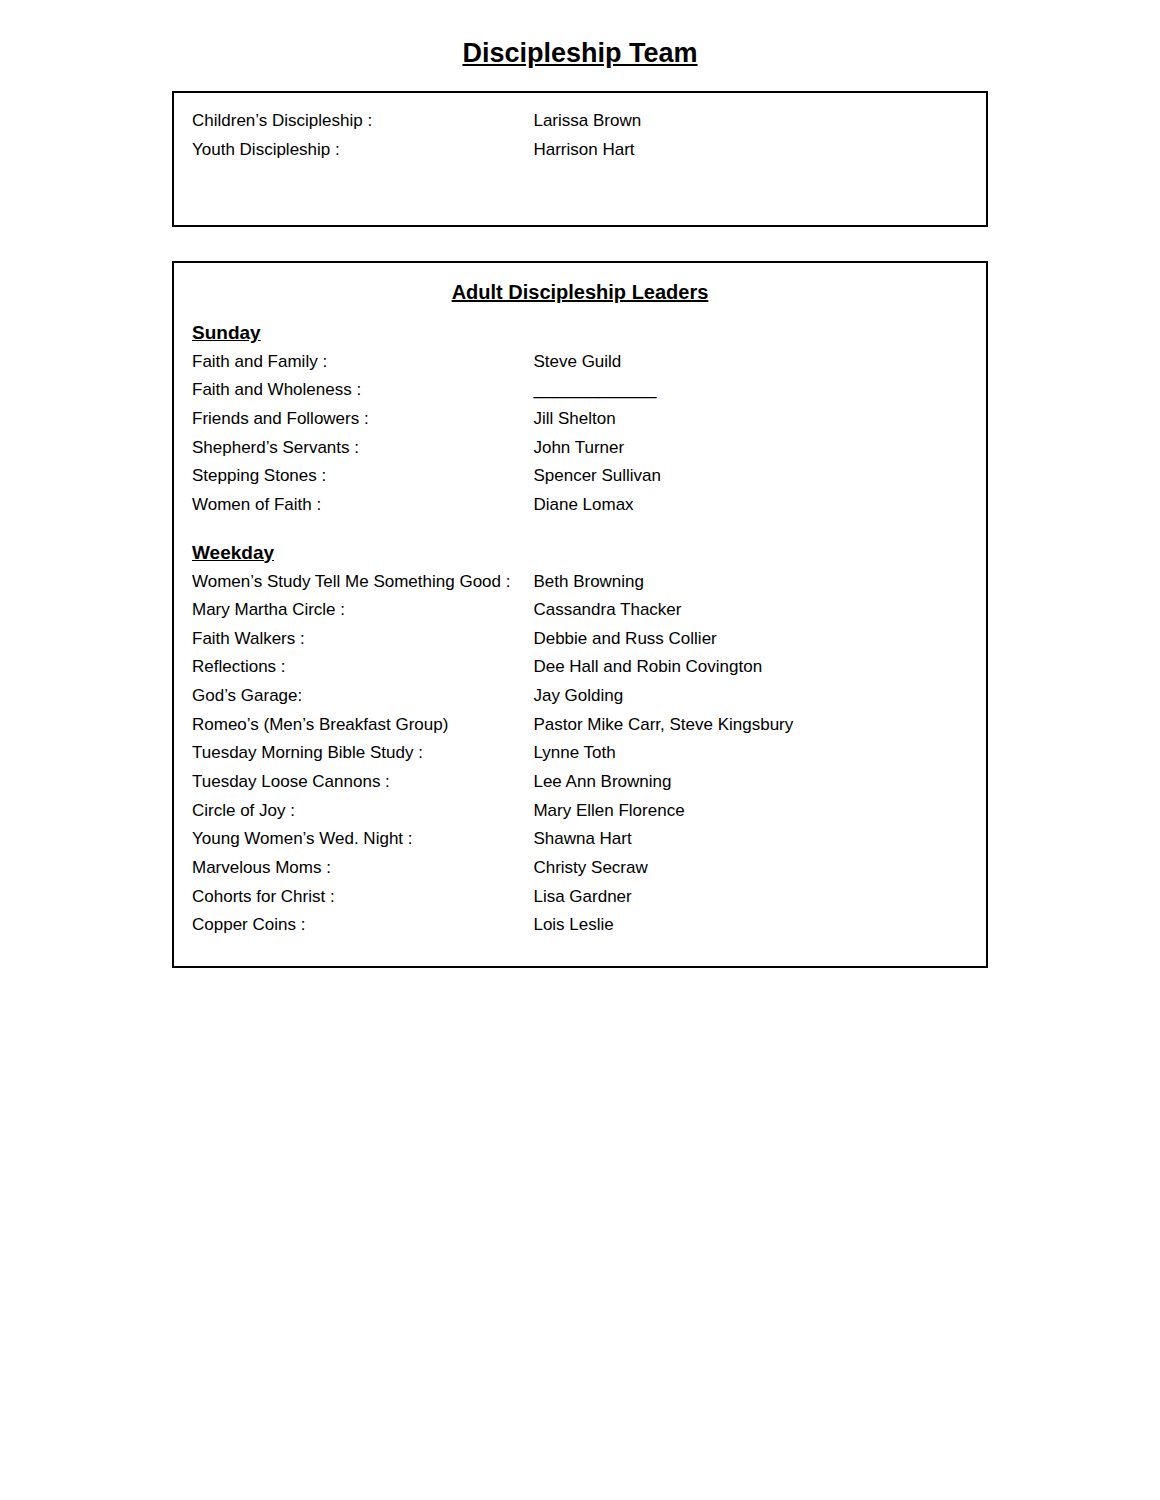Discipleship Team
| Children’s Discipleship : | Larissa Brown |
| Youth Discipleship : | Harrison Hart |
Adult Discipleship Leaders
Sunday
| Faith and Family : | Steve Guild |
| Faith and Wholeness : | _____________ |
| Friends and Followers : | Jill Shelton |
| Shepherd’s Servants : | John Turner |
| Stepping Stones : | Spencer Sullivan |
| Women of Faith : | Diane Lomax |
Weekday
| Women’s Study Tell Me Something Good : | Beth Browning |
| Mary Martha Circle : | Cassandra Thacker |
| Faith Walkers : | Debbie and Russ Collier |
| Reflections : | Dee Hall and Robin Covington |
| God’s Garage: | Jay Golding |
| Romeo’s (Men’s Breakfast Group) | Pastor Mike Carr, Steve Kingsbury |
| Tuesday Morning Bible Study : | Lynne Toth |
| Tuesday Loose Cannons : | Lee Ann Browning |
| Circle of Joy : | Mary Ellen Florence |
| Young Women’s Wed. Night : | Shawna Hart |
| Marvelous Moms : | Christy Secraw |
| Cohorts for Christ : | Lisa Gardner |
| Copper Coins : | Lois Leslie |